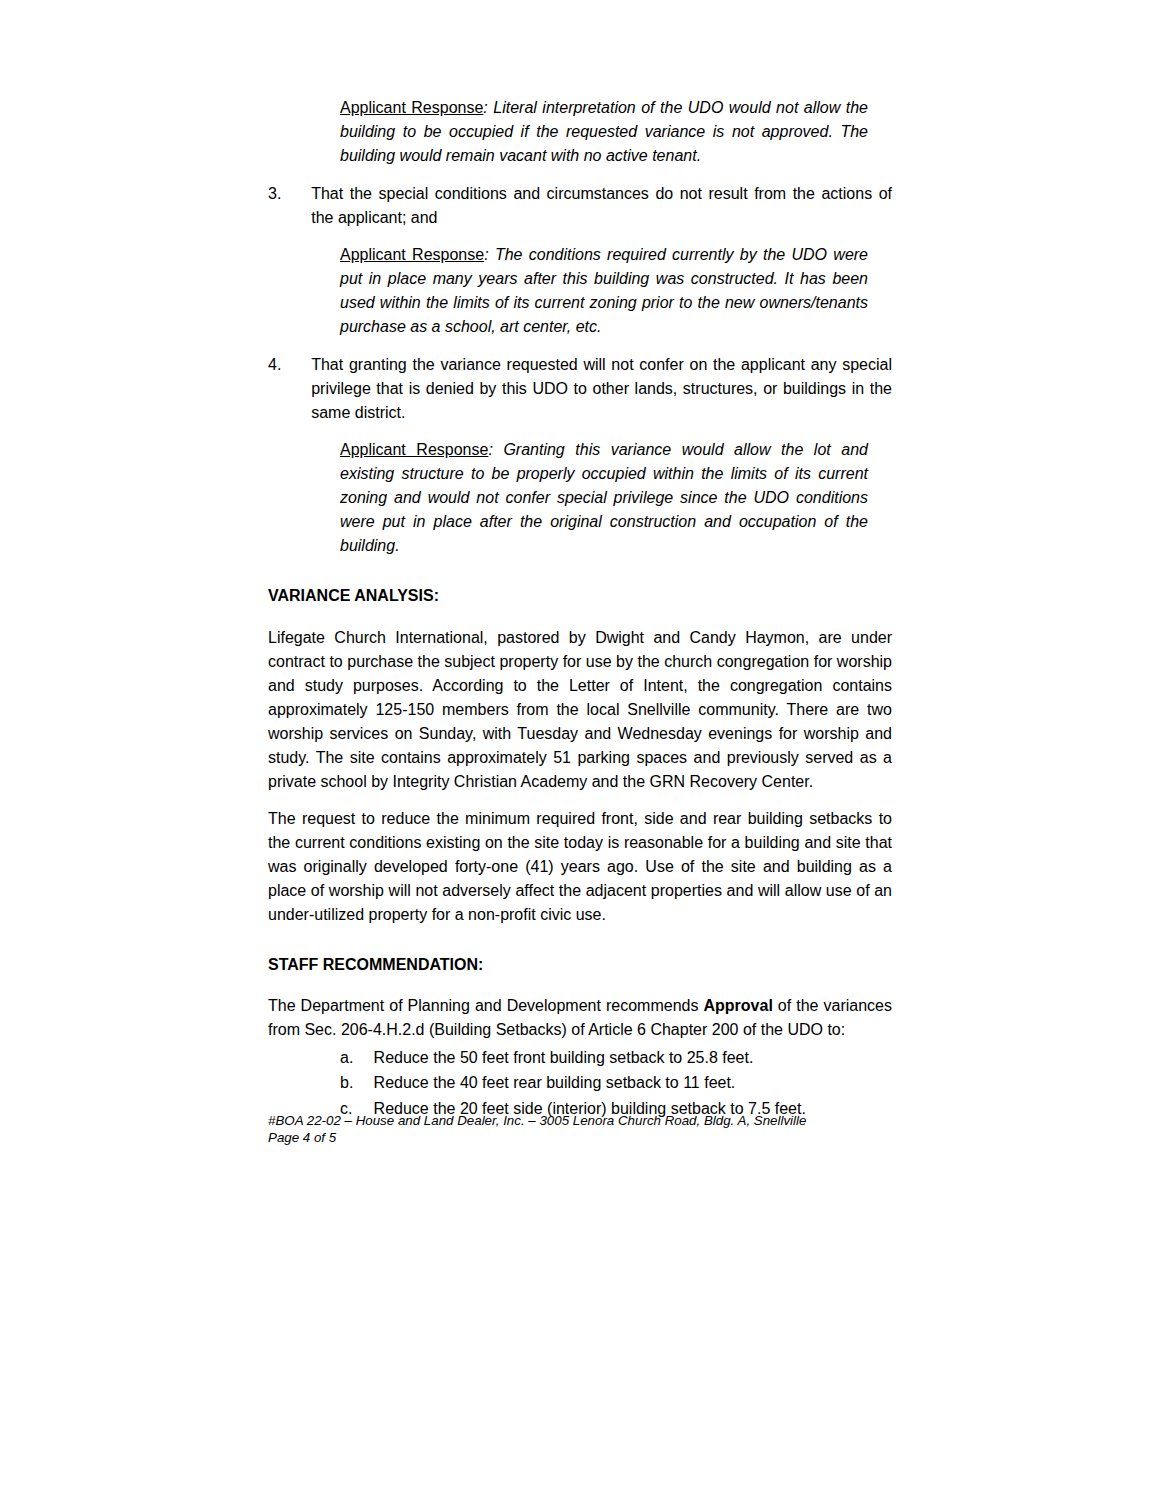Applicant Response: Literal interpretation of the UDO would not allow the building to be occupied if the requested variance is not approved. The building would remain vacant with no active tenant.
That the special conditions and circumstances do not result from the actions of the applicant; and
Applicant Response: The conditions required currently by the UDO were put in place many years after this building was constructed. It has been used within the limits of its current zoning prior to the new owners/tenants purchase as a school, art center, etc.
That granting the variance requested will not confer on the applicant any special privilege that is denied by this UDO to other lands, structures, or buildings in the same district.
Applicant Response: Granting this variance would allow the lot and existing structure to be properly occupied within the limits of its current zoning and would not confer special privilege since the UDO conditions were put in place after the original construction and occupation of the building.
Variance Analysis:
Lifegate Church International, pastored by Dwight and Candy Haymon, are under contract to purchase the subject property for use by the church congregation for worship and study purposes. According to the Letter of Intent, the congregation contains approximately 125-150 members from the local Snellville community. There are two worship services on Sunday, with Tuesday and Wednesday evenings for worship and study. The site contains approximately 51 parking spaces and previously served as a private school by Integrity Christian Academy and the GRN Recovery Center.
The request to reduce the minimum required front, side and rear building setbacks to the current conditions existing on the site today is reasonable for a building and site that was originally developed forty-one (41) years ago. Use of the site and building as a place of worship will not adversely affect the adjacent properties and will allow use of an under-utilized property for a non-profit civic use.
Staff Recommendation:
The Department of Planning and Development recommends Approval of the variances from Sec. 206-4.H.2.d (Building Setbacks) of Article 6 Chapter 200 of the UDO to:
Reduce the 50 feet front building setback to 25.8 feet.
Reduce the 40 feet rear building setback to 11 feet.
Reduce the 20 feet side (interior) building setback to 7.5 feet.
#BOA 22-02 – House and Land Dealer, Inc. – 3005 Lenora Church Road, Bldg. A, Snellville Page 4 of 5